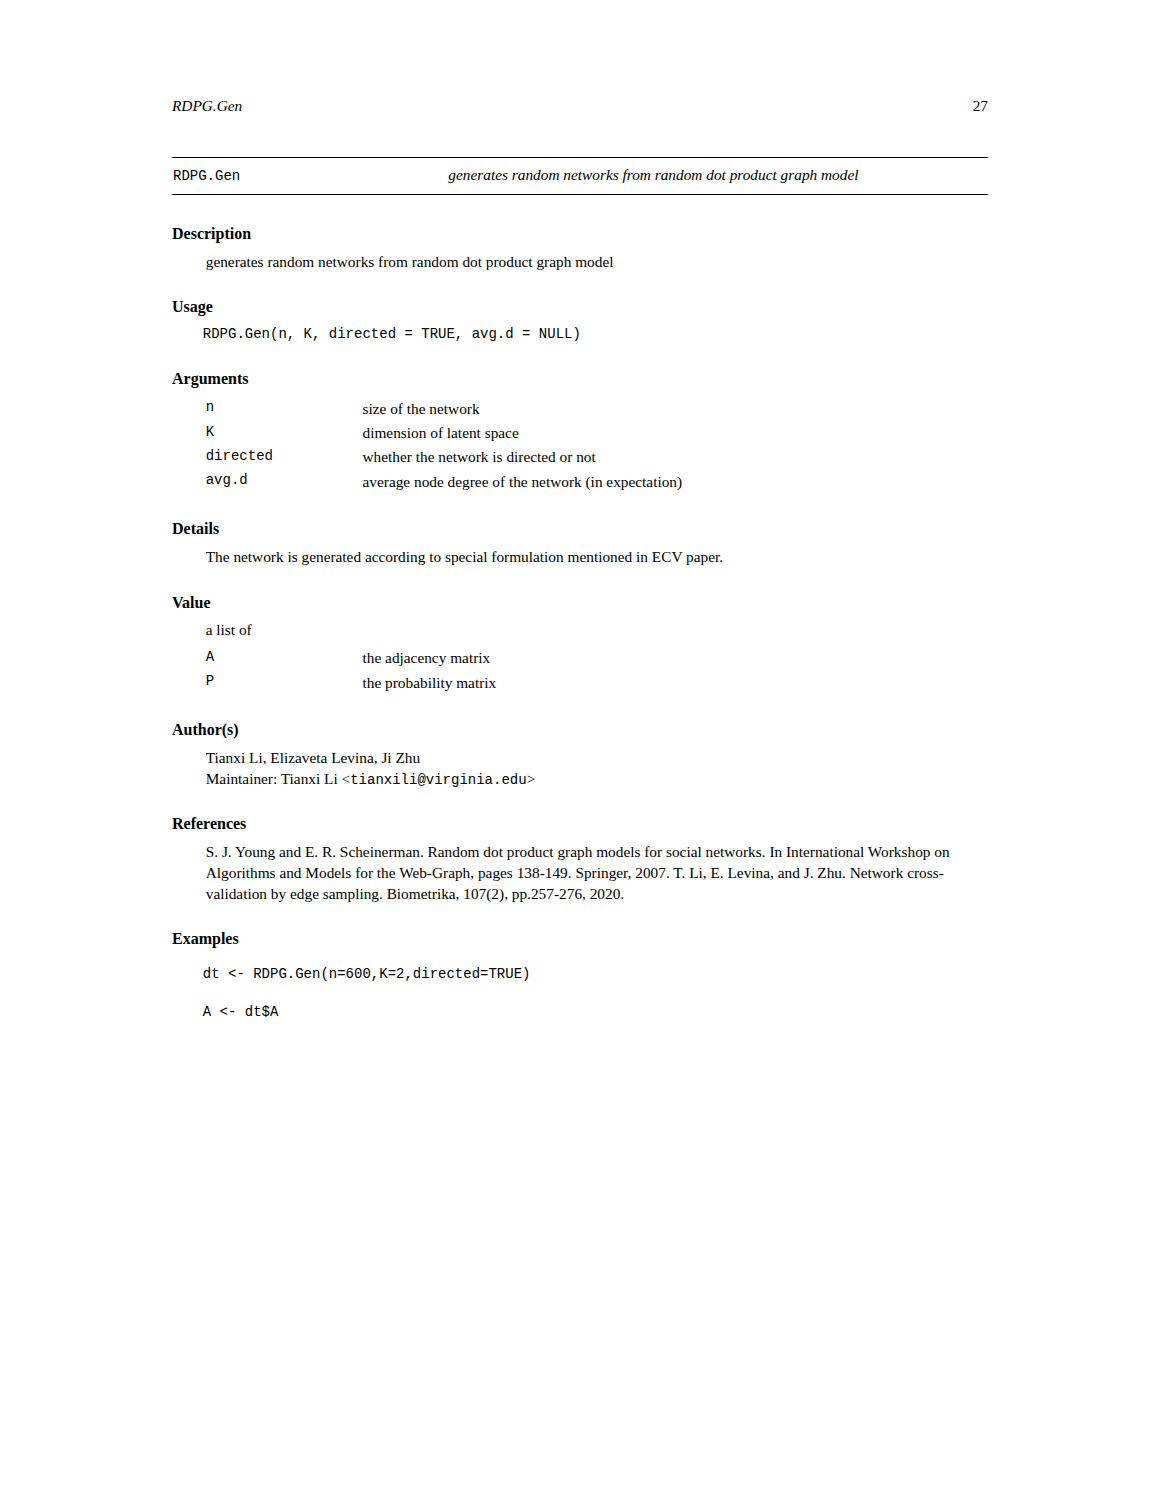RDPG.Gen 27
| RDPG.Gen | generates random networks from random dot product graph model | |
Description
generates random networks from random dot product graph model
Usage
RDPG.Gen(n, K, directed = TRUE, avg.d = NULL)
Arguments
| n | size of the network |
| K | dimension of latent space |
| directed | whether the network is directed or not |
| avg.d | average node degree of the network (in expectation) |
Details
The network is generated according to special formulation mentioned in ECV paper.
Value
a list of
| A | the adjacency matrix |
| P | the probability matrix |
Author(s)
Tianxi Li, Elizaveta Levina, Ji Zhu
Maintainer: Tianxi Li <tianxili@virginia.edu>
References
S. J. Young and E. R. Scheinerman. Random dot product graph models for social networks. In International Workshop on Algorithms and Models for the Web-Graph, pages 138-149. Springer, 2007. T. Li, E. Levina, and J. Zhu. Network cross-validation by edge sampling. Biometrika, 107(2), pp.257-276, 2020.
Examples
dt <- RDPG.Gen(n=600,K=2,directed=TRUE)

A <- dt$A